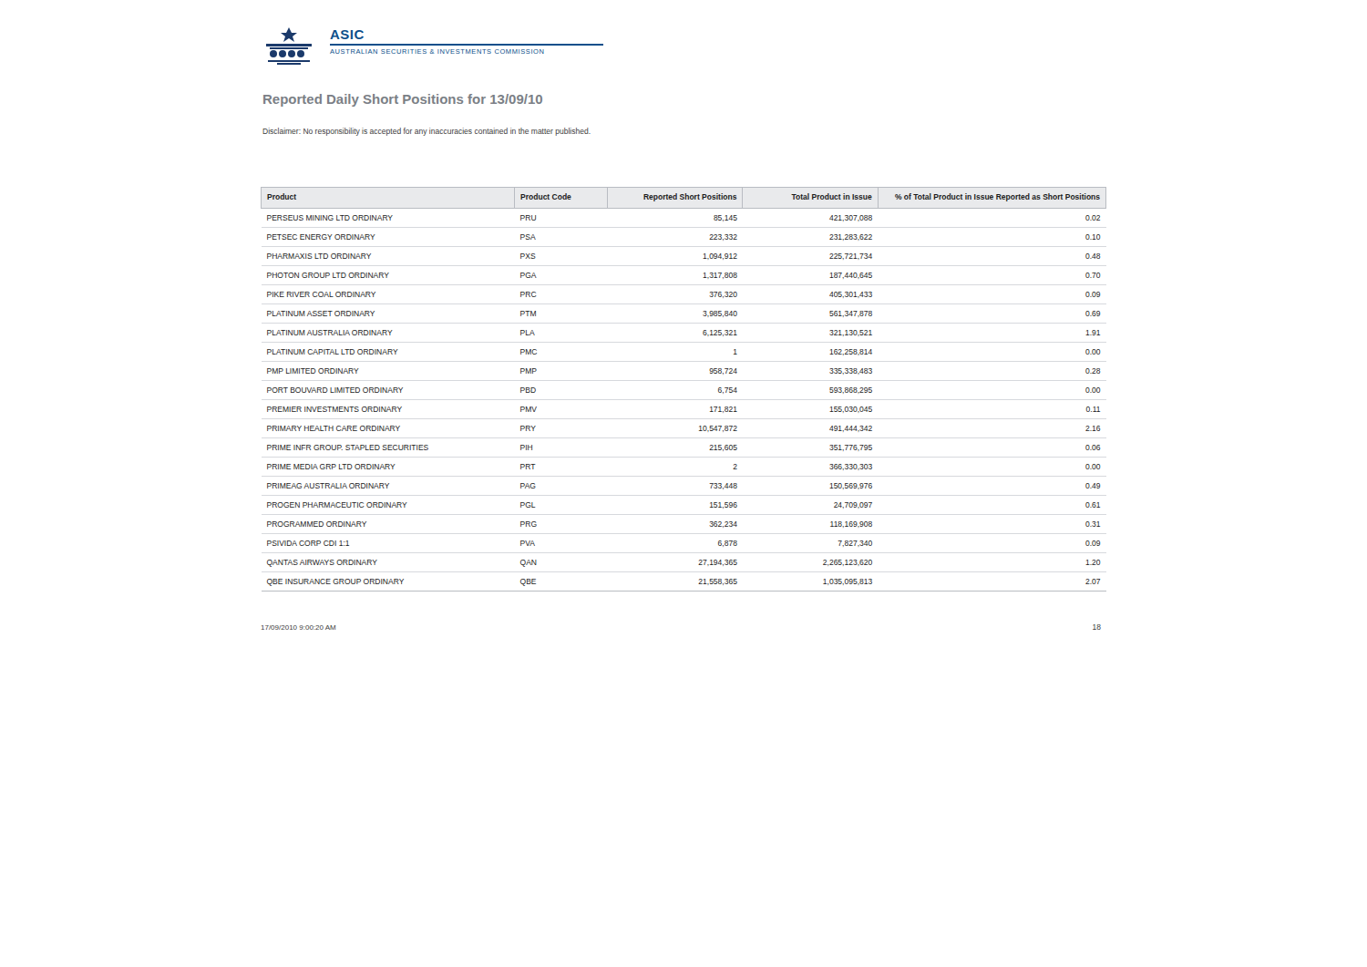ASIC
Australian Securities & Investments Commission
Reported Daily Short Positions for 13/09/10
Disclaimer: No responsibility is accepted for any inaccuracies contained in the matter published.
| Product | Product Code | Reported Short Positions | Total Product in Issue | % of Total Product in Issue Reported as Short Positions |
| --- | --- | --- | --- | --- |
| PERSEUS MINING LTD ORDINARY | PRU | 85,145 | 421,307,088 | 0.02 |
| PETSEC ENERGY ORDINARY | PSA | 223,332 | 231,283,622 | 0.10 |
| PHARMAXIS LTD ORDINARY | PXS | 1,094,912 | 225,721,734 | 0.48 |
| PHOTON GROUP LTD ORDINARY | PGA | 1,317,808 | 187,440,645 | 0.70 |
| PIKE RIVER COAL ORDINARY | PRC | 376,320 | 405,301,433 | 0.09 |
| PLATINUM ASSET ORDINARY | PTM | 3,985,840 | 561,347,878 | 0.69 |
| PLATINUM AUSTRALIA ORDINARY | PLA | 6,125,321 | 321,130,521 | 1.91 |
| PLATINUM CAPITAL LTD ORDINARY | PMC | 1 | 162,258,814 | 0.00 |
| PMP LIMITED ORDINARY | PMP | 958,724 | 335,338,483 | 0.28 |
| PORT BOUVARD LIMITED ORDINARY | PBD | 6,754 | 593,868,295 | 0.00 |
| PREMIER INVESTMENTS ORDINARY | PMV | 171,821 | 155,030,045 | 0.11 |
| PRIMARY HEALTH CARE ORDINARY | PRY | 10,547,872 | 491,444,342 | 2.16 |
| PRIME INFR GROUP. STAPLED SECURITIES | PIH | 215,605 | 351,776,795 | 0.06 |
| PRIME MEDIA GRP LTD ORDINARY | PRT | 2 | 366,330,303 | 0.00 |
| PRIMEAG AUSTRALIA ORDINARY | PAG | 733,448 | 150,569,976 | 0.49 |
| PROGEN PHARMACEUTIC ORDINARY | PGL | 151,596 | 24,709,097 | 0.61 |
| PROGRAMMED ORDINARY | PRG | 362,234 | 118,169,908 | 0.31 |
| PSIVIDA CORP CDI 1:1 | PVA | 6,878 | 7,827,340 | 0.09 |
| QANTAS AIRWAYS ORDINARY | QAN | 27,194,365 | 2,265,123,620 | 1.20 |
| QBE INSURANCE GROUP ORDINARY | QBE | 21,558,365 | 1,035,095,813 | 2.07 |
17/09/2010 9:00:20 AM
18